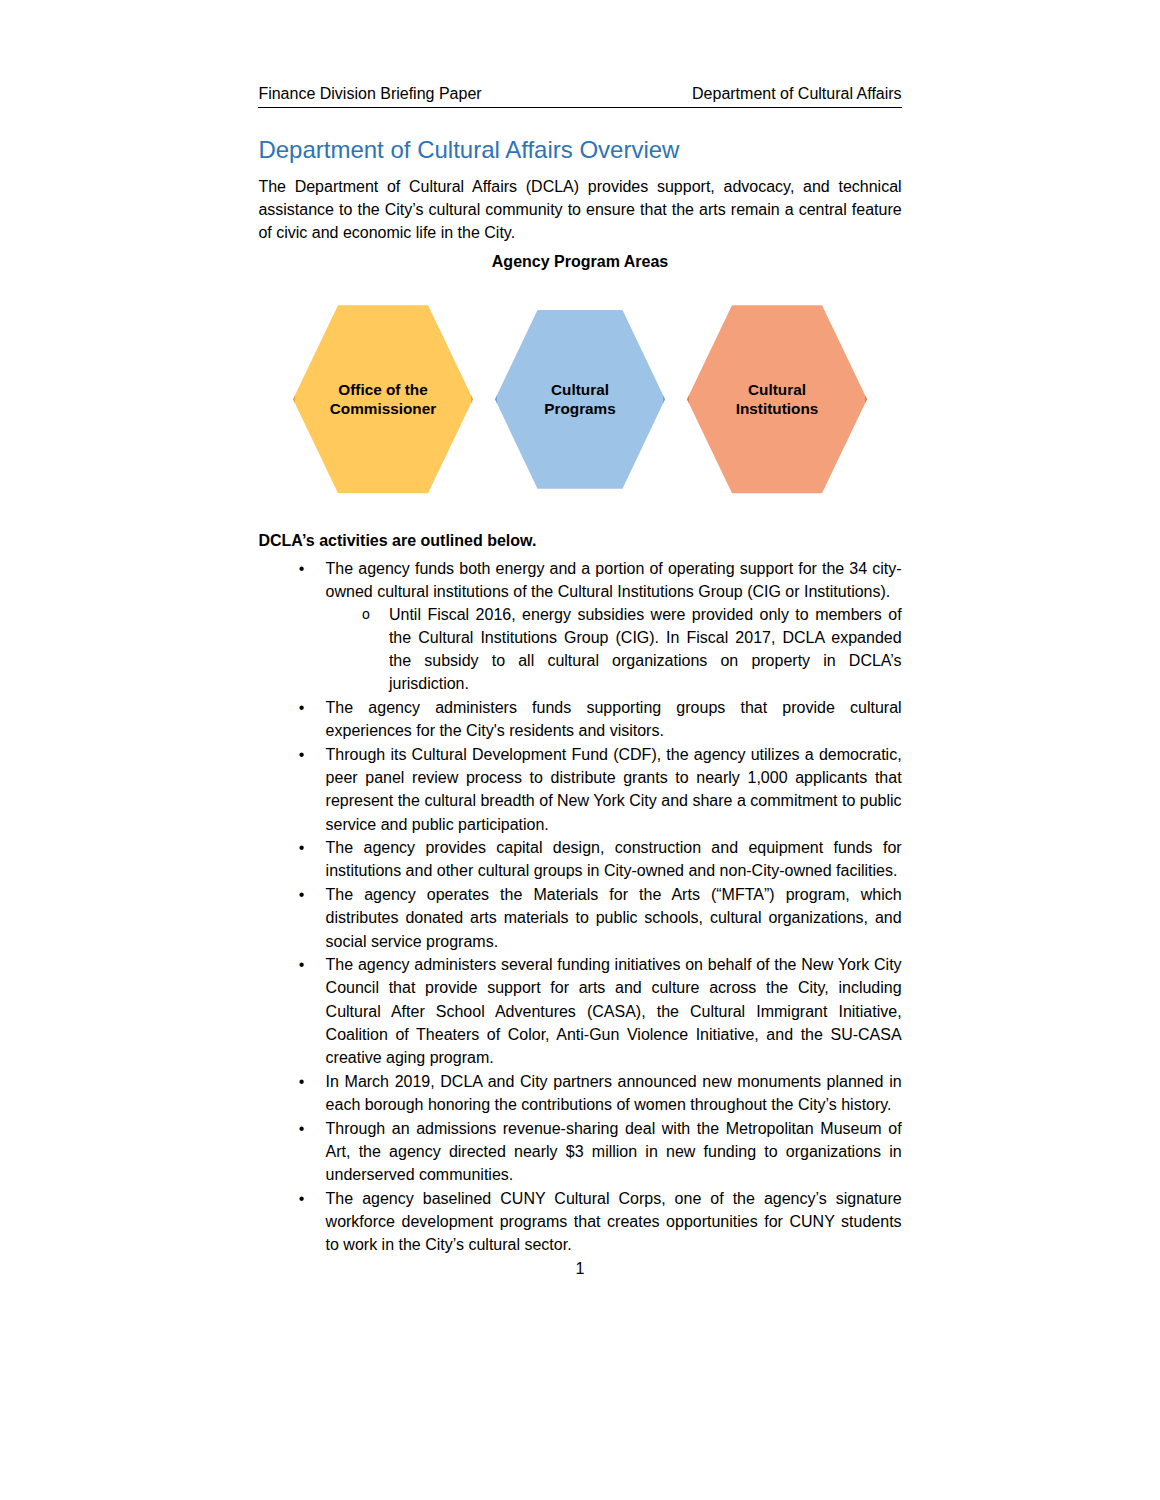Finance Division Briefing Paper
Department of Cultural Affairs
Department of Cultural Affairs Overview
The Department of Cultural Affairs (DCLA) provides support, advocacy, and technical assistance to the City’s cultural community to ensure that the arts remain a central feature of civic and economic life in the City.
Agency Program Areas
Office of the
Commissioner
Cultural
Programs
Cultural
Institutions
DCLA’s activities are outlined below.
The agency funds both energy and a portion of operating support for the 34 city-owned cultural institutions of the Cultural Institutions Group (CIG or Institutions).
Until Fiscal 2016, energy subsidies were provided only to members of the Cultural Institutions Group (CIG). In Fiscal 2017, DCLA expanded the subsidy to all cultural organizations on property in DCLA’s jurisdiction.
The agency administers funds supporting groups that provide cultural experiences for the City's residents and visitors.
Through its Cultural Development Fund (CDF), the agency utilizes a democratic, peer panel review process to distribute grants to nearly 1,000 applicants that represent the cultural breadth of New York City and share a commitment to public service and public participation.
The agency provides capital design, construction and equipment funds for institutions and other cultural groups in City-owned and non-City-owned facilities.
The agency operates the Materials for the Arts (“MFTA”) program, which distributes donated arts materials to public schools, cultural organizations, and social service programs.
The agency administers several funding initiatives on behalf of the New York City Council that provide support for arts and culture across the City, including Cultural After School Adventures (CASA), the Cultural Immigrant Initiative, Coalition of Theaters of Color, Anti-Gun Violence Initiative, and the SU-CASA creative aging program.
In March 2019, DCLA and City partners announced new monuments planned in each borough honoring the contributions of women throughout the City’s history.
Through an admissions revenue-sharing deal with the Metropolitan Museum of Art, the agency directed nearly $3 million in new funding to organizations in underserved communities.
The agency baselined CUNY Cultural Corps, one of the agency’s signature workforce development programs that creates opportunities for CUNY students to work in the City’s cultural sector.
1